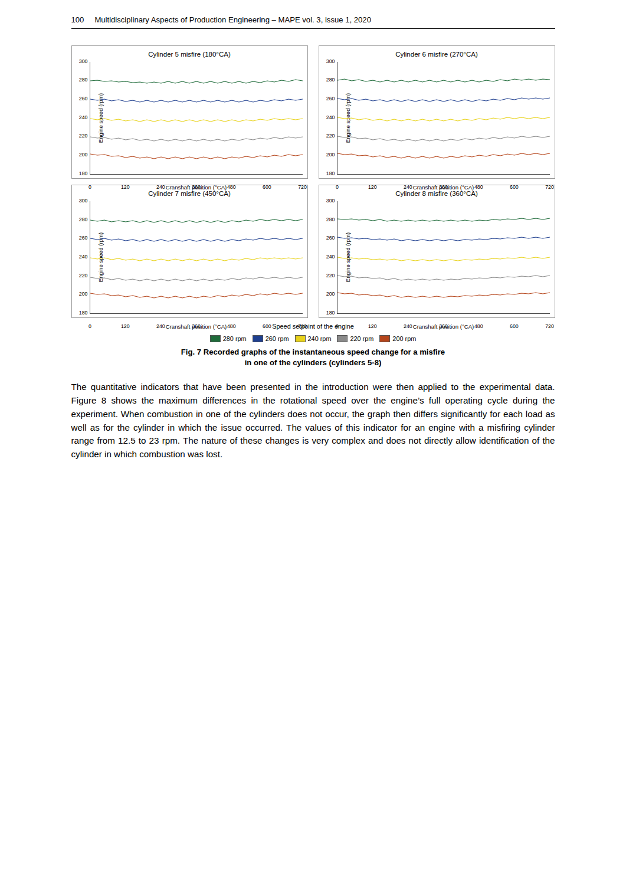100 Multidisciplinary Aspects of Production Engineering – MAPE vol. 3, issue 1, 2020
Cylinder 5 misfire (180°CA)
Engine speed (rpm)
300 280 260 240 220 200 180
0 120 240 360 480 600 720
Cranshaft position (°CA)
Cylinder 6 misfire (270°CA)
Engine speed (rpm)
300 280 260 240 220 200 180
0 120 240 360 480 600 720
Cranshaft position (°CA)
Cylinder 7 misfire (450°CA)
Engine speed (rpm)
300 280 260 240 220 200 180
0 120 240 360 480 600 720
Cranshaft position (°CA)
Cylinder 8 misfire (360°CA)
Engine speed (rpm)
300 280 260 240 220 200 180
0 120 240 360 480 600 720
Cranshaft position (°CA)
Speed setpoint of the engine
280 rpm 260 rpm 240 rpm 220 rpm 200 rpm
Fig. 7 Recorded graphs of the instantaneous speed change for a misfire
in one of the cylinders (cylinders 5-8)
The quantitative indicators that have been presented in the introduction were then applied to the experimental data. Figure 8 shows the maximum differences in the rotational speed over the engine’s full operating cycle during the experiment. When combustion in one of the cylinders does not occur, the graph then differs significantly for each load as well as for the cylinder in which the issue occurred. The values of this indicator for an engine with a misfiring cylinder range from 12.5 to 23 rpm. The nature of these changes is very complex and does not directly allow identification of the cylinder in which combustion was lost.